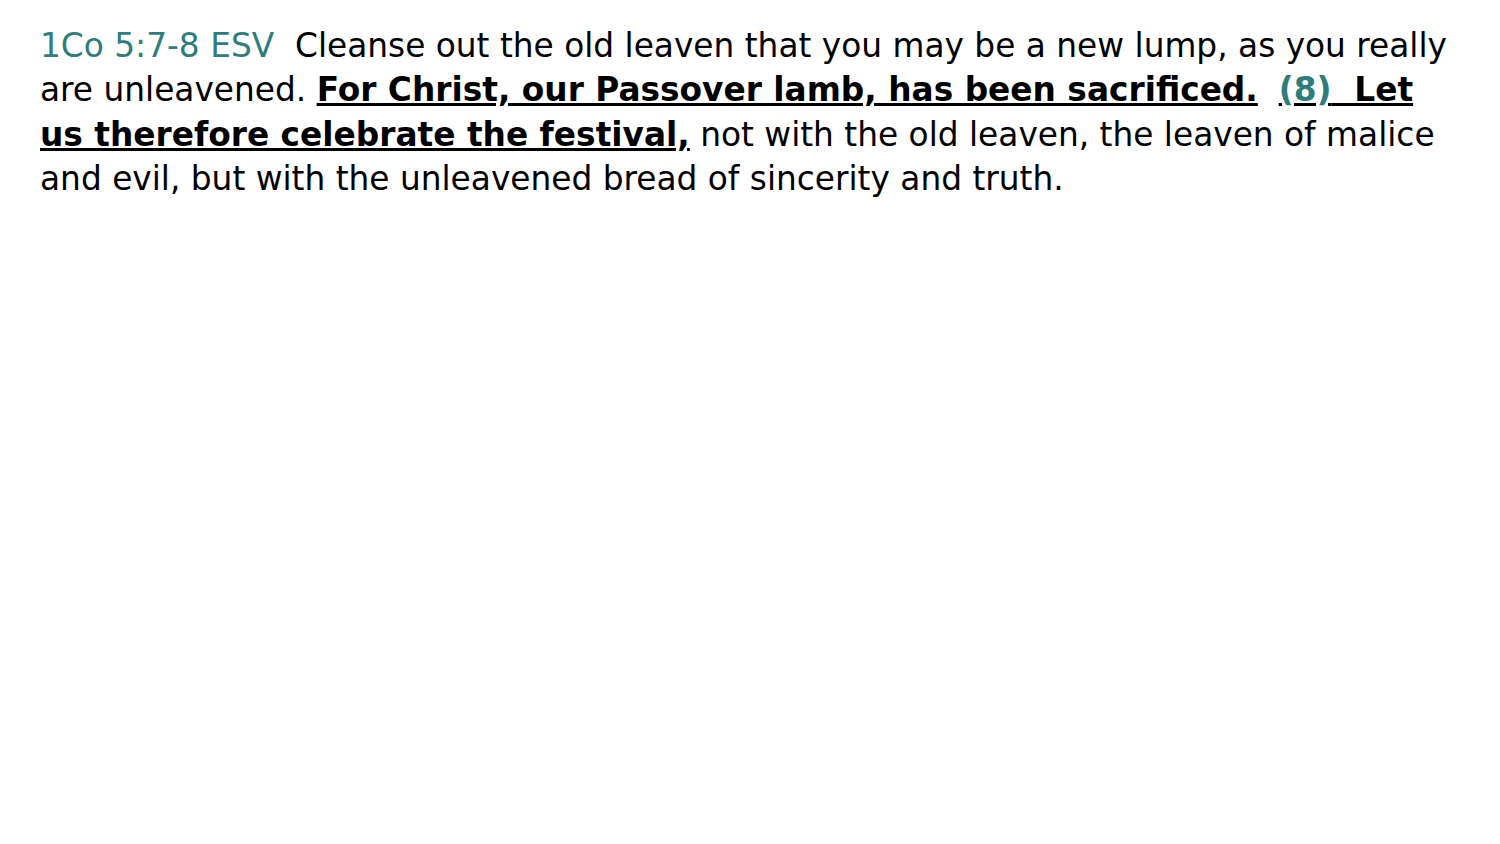1Co 5:7-8 ESV Cleanse out the old leaven that you may be a new lump, as you really are unleavened. For Christ, our Passover lamb, has been sacrificed. (8) Let us therefore celebrate the festival, not with the old leaven, the leaven of malice and evil, but with the unleavened bread of sincerity and truth.